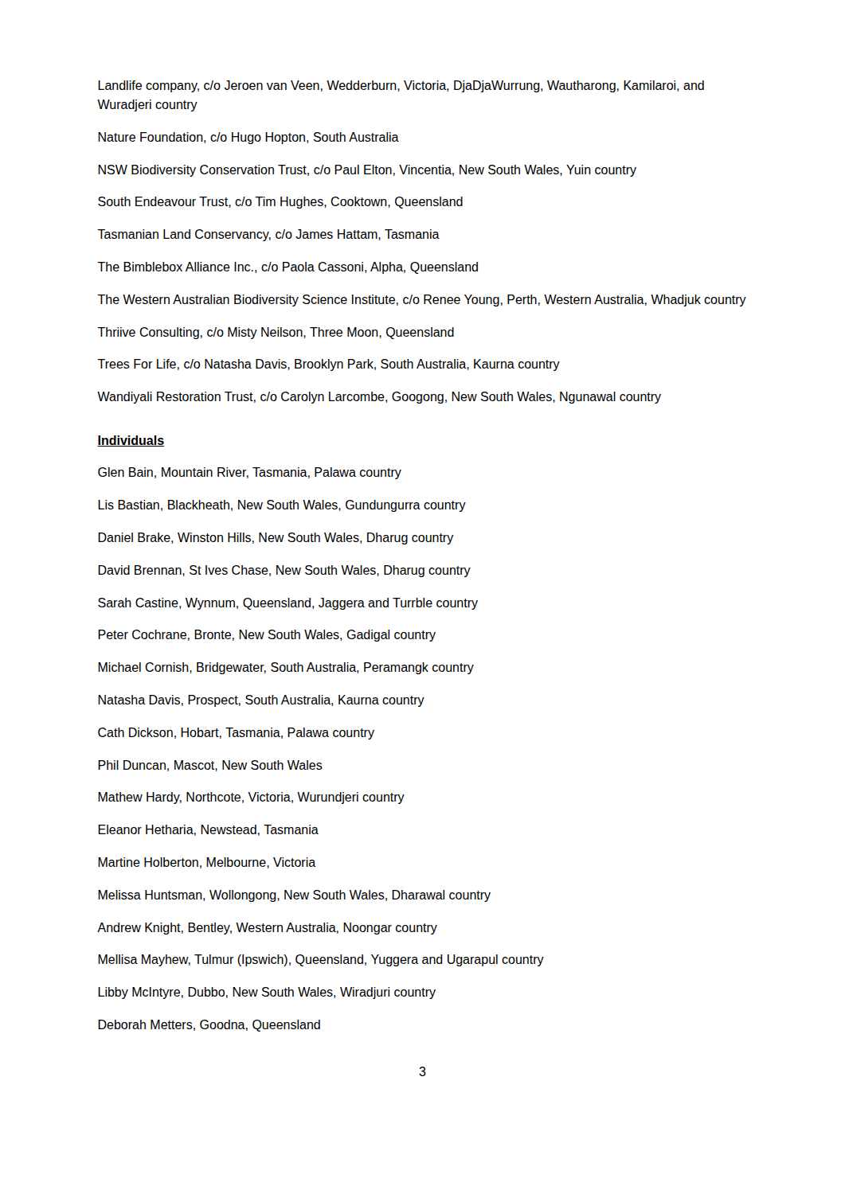Landlife company, c/o Jeroen van Veen, Wedderburn, Victoria, DjaDjaWurrung, Wautharong, Kamilaroi, and Wuradjeri country
Nature Foundation, c/o Hugo Hopton, South Australia
NSW Biodiversity Conservation Trust, c/o Paul Elton, Vincentia, New South Wales, Yuin country
South Endeavour Trust, c/o Tim Hughes, Cooktown, Queensland
Tasmanian Land Conservancy, c/o James Hattam, Tasmania
The Bimblebox Alliance Inc., c/o Paola Cassoni, Alpha, Queensland
The Western Australian Biodiversity Science Institute, c/o Renee Young, Perth, Western Australia, Whadjuk country
Thriive Consulting, c/o Misty Neilson, Three Moon, Queensland
Trees For Life, c/o Natasha Davis, Brooklyn Park, South Australia, Kaurna country
Wandiyali Restoration Trust, c/o Carolyn Larcombe, Googong, New South Wales, Ngunawal country
Individuals
Glen Bain, Mountain River, Tasmania, Palawa country
Lis Bastian, Blackheath, New South Wales, Gundungurra country
Daniel Brake, Winston Hills, New South Wales, Dharug country
David Brennan, St Ives Chase, New South Wales, Dharug country
Sarah Castine, Wynnum, Queensland, Jaggera and Turrble country
Peter Cochrane, Bronte, New South Wales, Gadigal country
Michael Cornish, Bridgewater, South Australia, Peramangk country
Natasha Davis, Prospect, South Australia, Kaurna country
Cath Dickson, Hobart, Tasmania, Palawa country
Phil Duncan, Mascot, New South Wales
Mathew Hardy, Northcote, Victoria, Wurundjeri country
Eleanor Hetharia, Newstead, Tasmania
Martine Holberton, Melbourne, Victoria
Melissa Huntsman, Wollongong, New South Wales, Dharawal country
Andrew Knight, Bentley, Western Australia, Noongar country
Mellisa Mayhew, Tulmur (Ipswich), Queensland, Yuggera and Ugarapul country
Libby McIntyre, Dubbo, New South Wales, Wiradjuri country
Deborah Metters, Goodna, Queensland
3